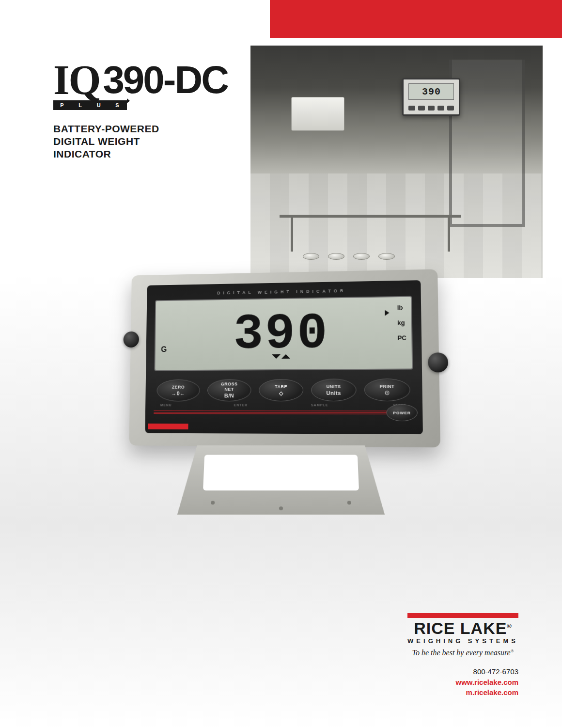390
IQ 390-DC
PLUS
Battery-Powered
Digital Weight
Indicator
DIGITAL WEIGHT INDICATOR
G 390
lb kg PC
ZERO→0←
GROSS
NETB/N
TARE◇
UNITSUnits
PRINT☉
MENU ENTER SAMPLE PRINT
POWER
RICE LAKE®
WEIGHING SYSTEMS
To be the best by every measure®
800-472-6703
www.ricelake.com
m.ricelake.com